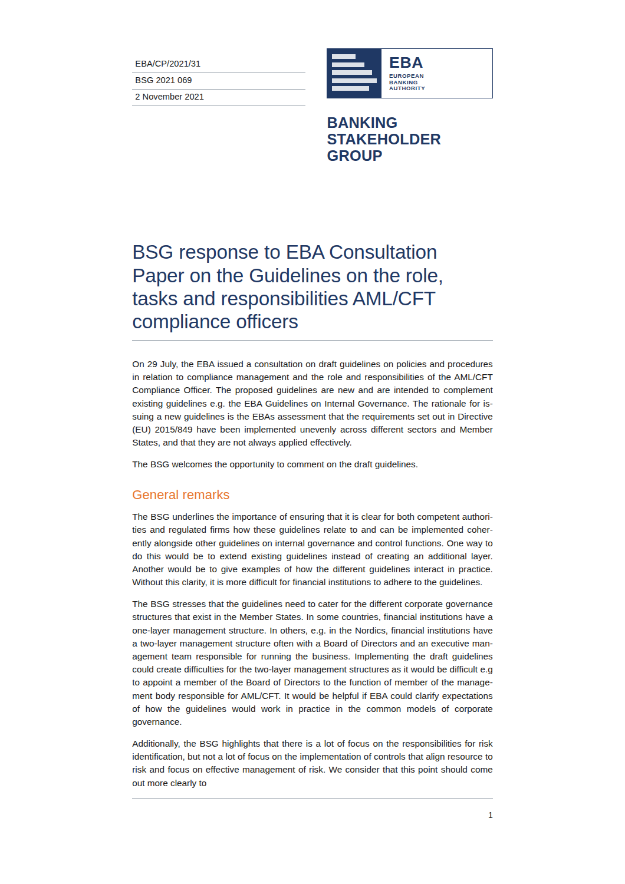EBA/CP/2021/31
BSG 2021 069
2 November 2021
EBA European Banking Authority
BANKING STAKEHOLDER GROUP
BSG response to EBA Consultation Paper on the Guidelines on the role, tasks and responsibilities AML/CFT compliance officers
On 29 July, the EBA issued a consultation on draft guidelines on policies and procedures in relation to compliance management and the role and responsibilities of the AML/CFT Compliance Officer. The proposed guidelines are new and are intended to complement existing guidelines e.g. the EBA Guidelines on Internal Governance. The rationale for issuing a new guidelines is the EBAs assessment that the requirements set out in Directive (EU) 2015/849 have been implemented unevenly across different sectors and Member States, and that they are not always applied effectively.
The BSG welcomes the opportunity to comment on the draft guidelines.
General remarks
The BSG underlines the importance of ensuring that it is clear for both competent authorities and regulated firms how these guidelines relate to and can be implemented coherently alongside other guidelines on internal governance and control functions. One way to do this would be to extend existing guidelines instead of creating an additional layer. Another would be to give examples of how the different guidelines interact in practice. Without this clarity, it is more difficult for financial institutions to adhere to the guidelines.
The BSG stresses that the guidelines need to cater for the different corporate governance structures that exist in the Member States. In some countries, financial institutions have a one-layer management structure. In others, e.g. in the Nordics, financial institutions have a two-layer management structure often with a Board of Directors and an executive management team responsible for running the business. Implementing the draft guidelines could create difficulties for the two-layer management structures as it would be difficult e.g to appoint a member of the Board of Directors to the function of member of the management body responsible for AML/CFT. It would be helpful if EBA could clarify expectations of how the guidelines would work in practice in the common models of corporate governance.
Additionally, the BSG highlights that there is a lot of focus on the responsibilities for risk identification, but not a lot of focus on the implementation of controls that align resource to risk and focus on effective management of risk. We consider that this point should come out more clearly to
1